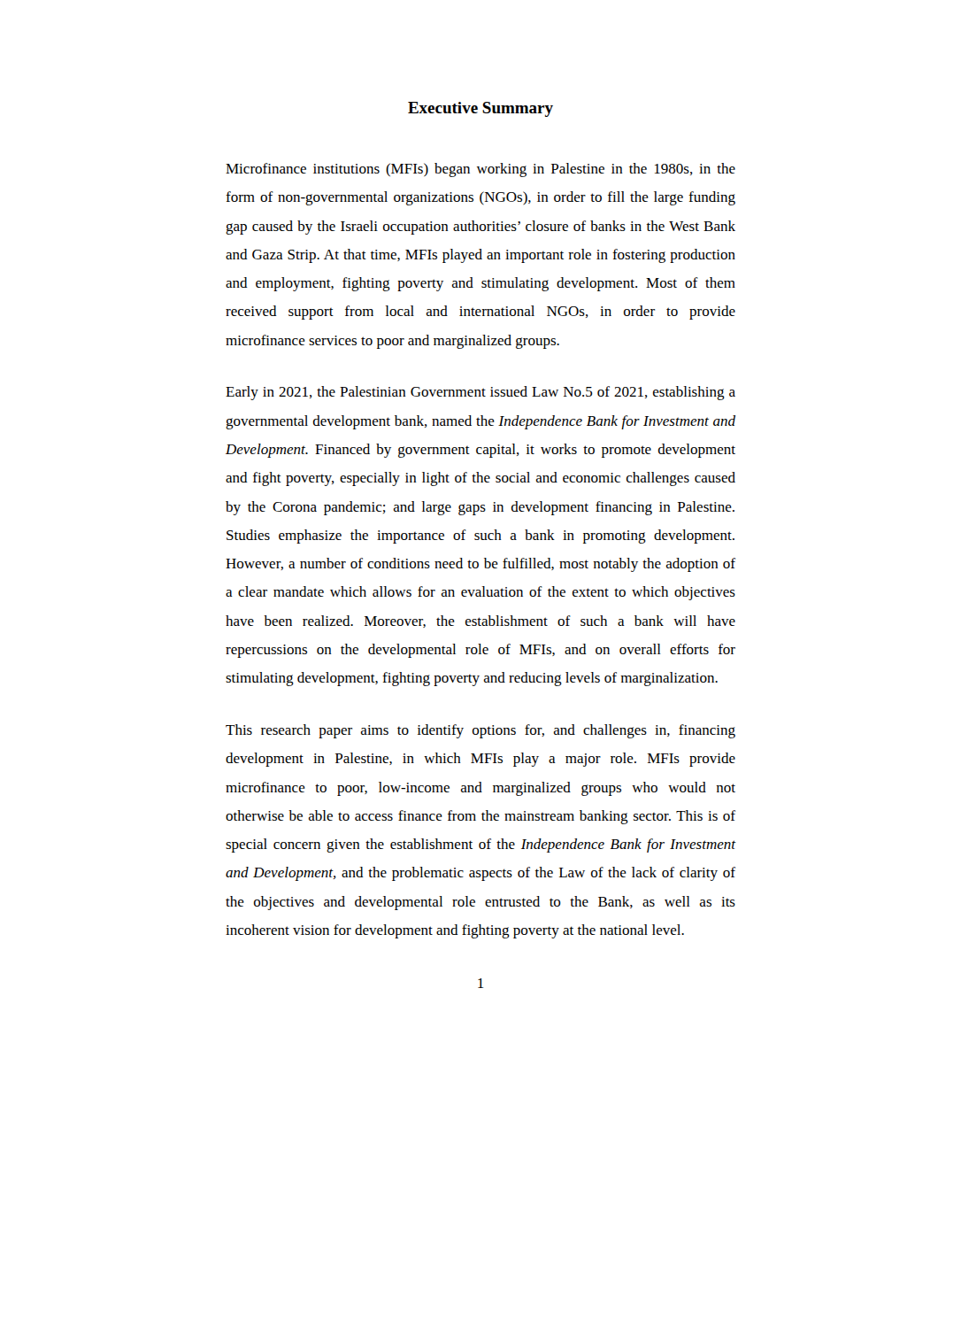Executive Summary
Microfinance institutions (MFIs) began working in Palestine in the 1980s, in the form of non-governmental organizations (NGOs), in order to fill the large funding gap caused by the Israeli occupation authorities’ closure of banks in the West Bank and Gaza Strip. At that time, MFIs played an important role in fostering production and employment, fighting poverty and stimulating development. Most of them received support from local and international NGOs, in order to provide microfinance services to poor and marginalized groups.
Early in 2021, the Palestinian Government issued Law No.5 of 2021, establishing a governmental development bank, named the Independence Bank for Investment and Development. Financed by government capital, it works to promote development and fight poverty, especially in light of the social and economic challenges caused by the Corona pandemic; and large gaps in development financing in Palestine. Studies emphasize the importance of such a bank in promoting development. However, a number of conditions need to be fulfilled, most notably the adoption of a clear mandate which allows for an evaluation of the extent to which objectives have been realized. Moreover, the establishment of such a bank will have repercussions on the developmental role of MFIs, and on overall efforts for stimulating development, fighting poverty and reducing levels of marginalization.
This research paper aims to identify options for, and challenges in, financing development in Palestine, in which MFIs play a major role. MFIs provide microfinance to poor, low-income and marginalized groups who would not otherwise be able to access finance from the mainstream banking sector. This is of special concern given the establishment of the Independence Bank for Investment and Development, and the problematic aspects of the Law of the lack of clarity of the objectives and developmental role entrusted to the Bank, as well as its incoherent vision for development and fighting poverty at the national level.
1